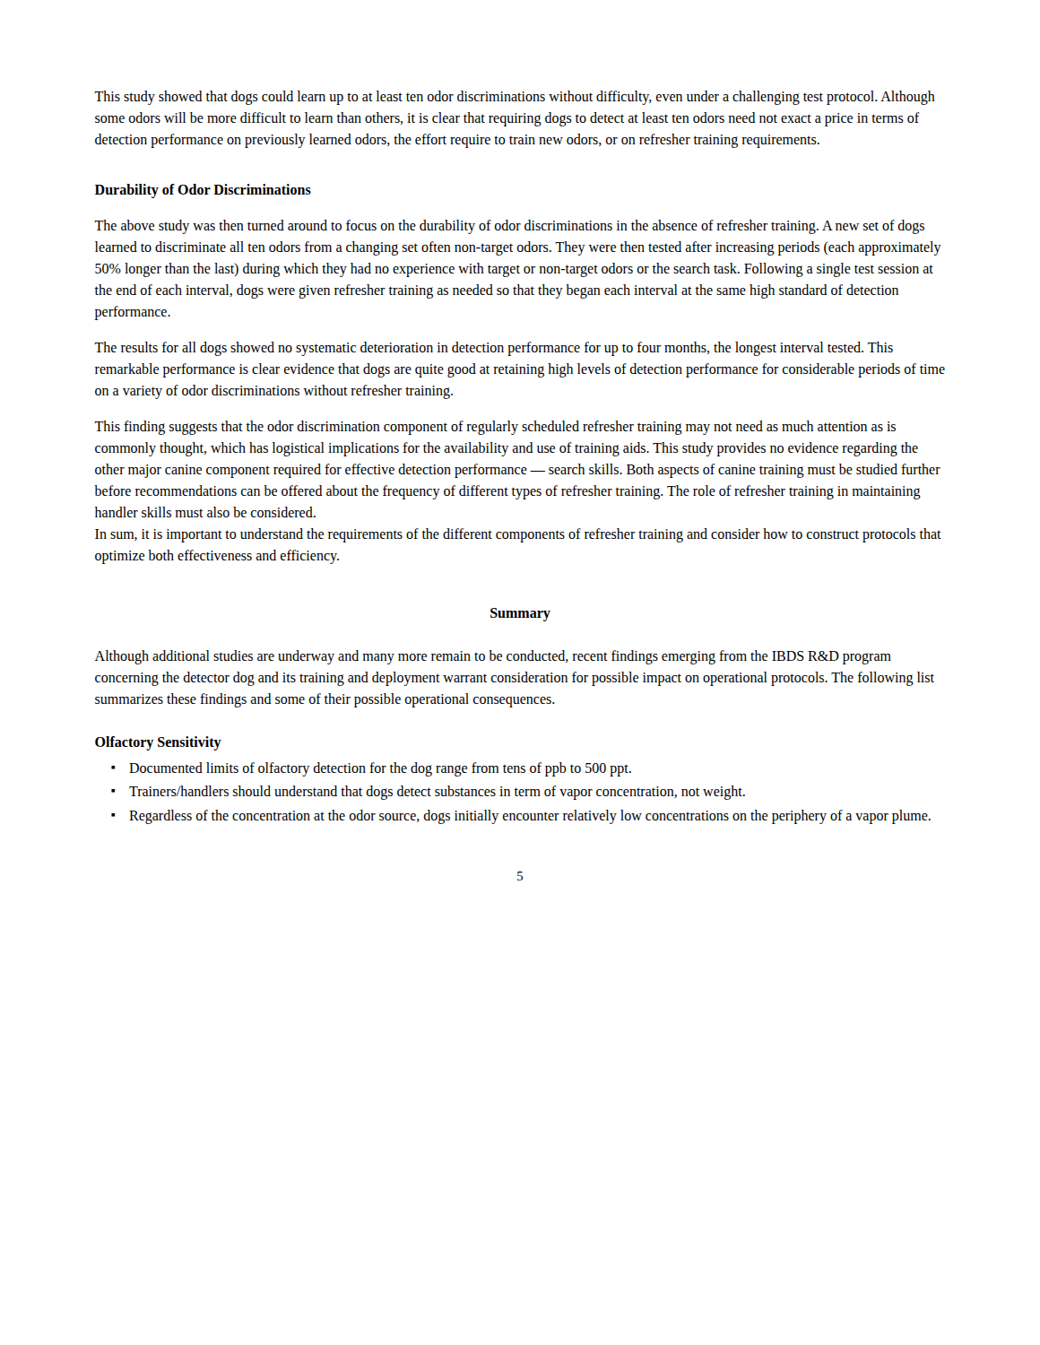This study showed that dogs could learn up to at least ten odor discriminations without difficulty, even under a challenging test protocol. Although some odors will be more difficult to learn than others, it is clear that requiring dogs to detect at least ten odors need not exact a price in terms of detection performance on previously learned odors, the effort require to train new odors, or on refresher training requirements.
Durability of Odor Discriminations
The above study was then turned around to focus on the durability of odor discriminations in the absence of refresher training. A new set of dogs learned to discriminate all ten odors from a changing set often non-target odors. They were then tested after increasing periods (each approximately 50% longer than the last) during which they had no experience with target or non-target odors or the search task. Following a single test session at the end of each interval, dogs were given refresher training as needed so that they began each interval at the same high standard of detection performance.
The results for all dogs showed no systematic deterioration in detection performance for up to four months, the longest interval tested. This remarkable performance is clear evidence that dogs are quite good at retaining high levels of detection performance for considerable periods of time on a variety of odor discriminations without refresher training.
This finding suggests that the odor discrimination component of regularly scheduled refresher training may not need as much attention as is commonly thought, which has logistical implications for the availability and use of training aids. This study provides no evidence regarding the other major canine component required for effective detection performance — search skills. Both aspects of canine training must be studied further before recommendations can be offered about the frequency of different types of refresher training. The role of refresher training in maintaining handler skills must also be considered.
In sum, it is important to understand the requirements of the different components of refresher training and consider how to construct protocols that optimize both effectiveness and efficiency.
Summary
Although additional studies are underway and many more remain to be conducted, recent findings emerging from the IBDS R&D program concerning the detector dog and its training and deployment warrant consideration for possible impact on operational protocols. The following list summarizes these findings and some of their possible operational consequences.
Olfactory Sensitivity
Documented limits of olfactory detection for the dog range from tens of ppb to 500 ppt.
Trainers/handlers should understand that dogs detect substances in term of vapor concentration, not weight.
Regardless of the concentration at the odor source, dogs initially encounter relatively low concentrations on the periphery of a vapor plume.
5